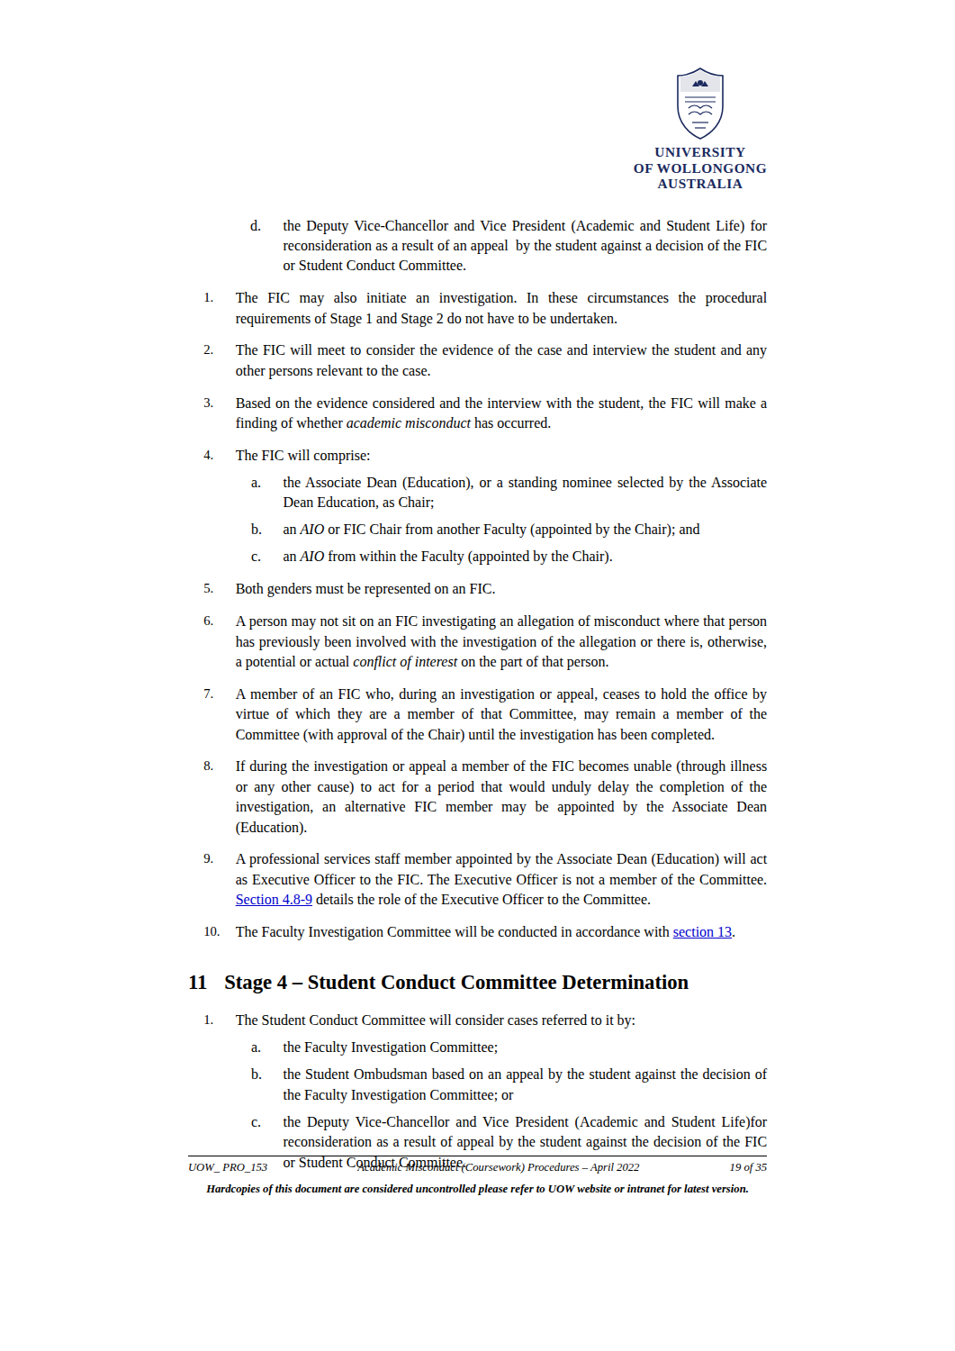University
of Wollongong
Australia
d. the Deputy Vice-Chancellor and Vice President (Academic and Student Life) for reconsideration as a result of an appeal by the student against a decision of the FIC or Student Conduct Committee.
The FIC may also initiate an investigation. In these circumstances the procedural requirements of Stage 1 and Stage 2 do not have to be undertaken.
The FIC will meet to consider the evidence of the case and interview the student and any other persons relevant to the case.
Based on the evidence considered and the interview with the student, the FIC will make a finding of whether academic misconduct has occurred.
The FIC will comprise:
the Associate Dean (Education), or a standing nominee selected by the Associate Dean Education, as Chair;
an AIO or FIC Chair from another Faculty (appointed by the Chair); and
an AIO from within the Faculty (appointed by the Chair).
Both genders must be represented on an FIC.
A person may not sit on an FIC investigating an allegation of misconduct where that person has previously been involved with the investigation of the allegation or there is, otherwise, a potential or actual conflict of interest on the part of that person.
A member of an FIC who, during an investigation or appeal, ceases to hold the office by virtue of which they are a member of that Committee, may remain a member of the Committee (with approval of the Chair) until the investigation has been completed.
If during the investigation or appeal a member of the FIC becomes unable (through illness or any other cause) to act for a period that would unduly delay the completion of the investigation, an alternative FIC member may be appointed by the Associate Dean (Education).
A professional services staff member appointed by the Associate Dean (Education) will act as Executive Officer to the FIC. The Executive Officer is not a member of the Committee. Section 4.8-9 details the role of the Executive Officer to the Committee.
The Faculty Investigation Committee will be conducted in accordance with section 13.
11 Stage 4 – Student Conduct Committee Determination
The Student Conduct Committee will consider cases referred to it by:
the Faculty Investigation Committee;
the Student Ombudsman based on an appeal by the student against the decision of the Faculty Investigation Committee; or
the Deputy Vice-Chancellor and Vice President (Academic and Student Life)for reconsideration as a result of appeal by the student against the decision of the FIC or Student Conduct Committee.
UOW_ PRO_153 Academic Misconduct (Coursework) Procedures – April 2022 19 of 35
Hardcopies of this document are considered uncontrolled please refer to UOW website or intranet for latest version.